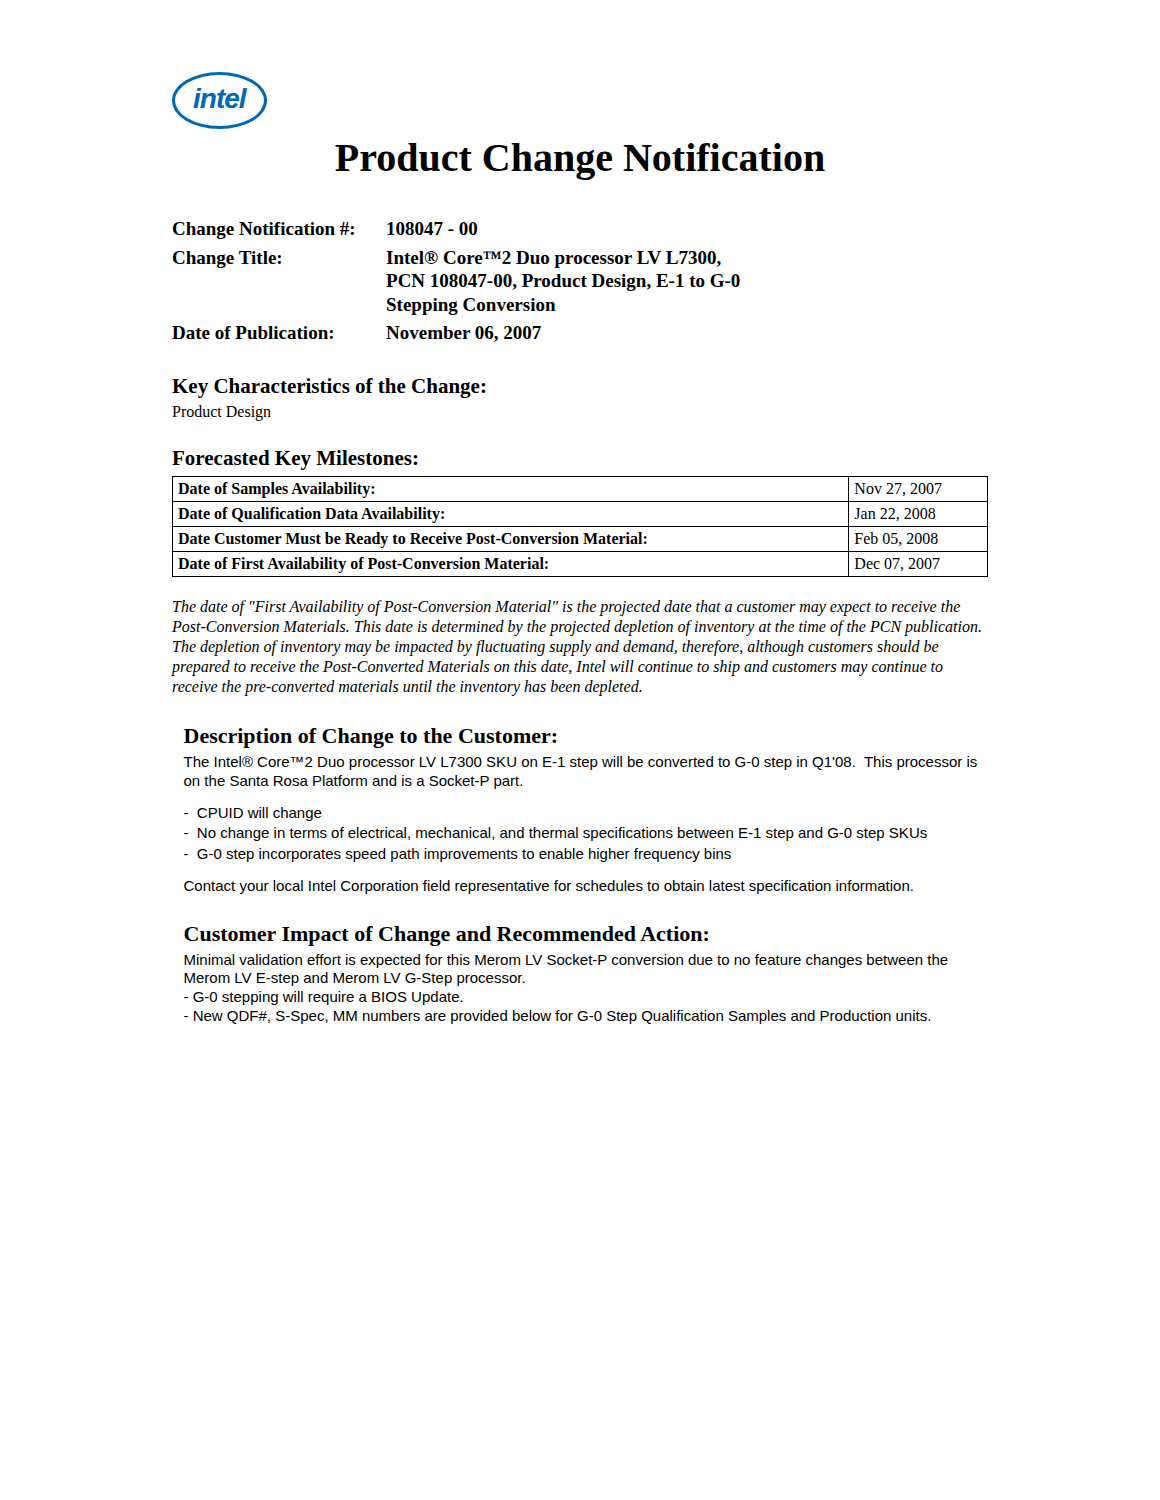intel
Product Change Notification
| Change Notification #: | 108047 - 00 |
| Change Title: | Intel® Core™2 Duo processor LV L7300, PCN 108047-00, Product Design, E-1 to G-0 Stepping Conversion |
| Date of Publication: | November 06, 2007 |
Key Characteristics of the Change:
Product Design
Forecasted Key Milestones:
| Date of Samples Availability: | Nov 27, 2007 |
| Date of Qualification Data Availability: | Jan 22, 2008 |
| Date Customer Must be Ready to Receive Post-Conversion Material: | Feb 05, 2008 |
| Date of First Availability of Post-Conversion Material: | Dec 07, 2007 |
The date of "First Availability of Post-Conversion Material" is the projected date that a customer may expect to receive the Post-Conversion Materials. This date is determined by the projected depletion of inventory at the time of the PCN publication. The depletion of inventory may be impacted by fluctuating supply and demand, therefore, although customers should be prepared to receive the Post-Converted Materials on this date, Intel will continue to ship and customers may continue to receive the pre-converted materials until the inventory has been depleted.
Description of Change to the Customer:
The Intel® Core™2 Duo processor LV L7300 SKU on E-1 step will be converted to G-0 step in Q1'08. This processor is on the Santa Rosa Platform and is a Socket-P part.
- CPUID will change
- No change in terms of electrical, mechanical, and thermal specifications between E-1 step and G-0 step SKUs
- G-0 step incorporates speed path improvements to enable higher frequency bins
Contact your local Intel Corporation field representative for schedules to obtain latest specification information.
Customer Impact of Change and Recommended Action:
Minimal validation effort is expected for this Merom LV Socket-P conversion due to no feature changes between the Merom LV E-step and Merom LV G-Step processor.
- G-0 stepping will require a BIOS Update.
- New QDF#, S-Spec, MM numbers are provided below for G-0 Step Qualification Samples and Production units.